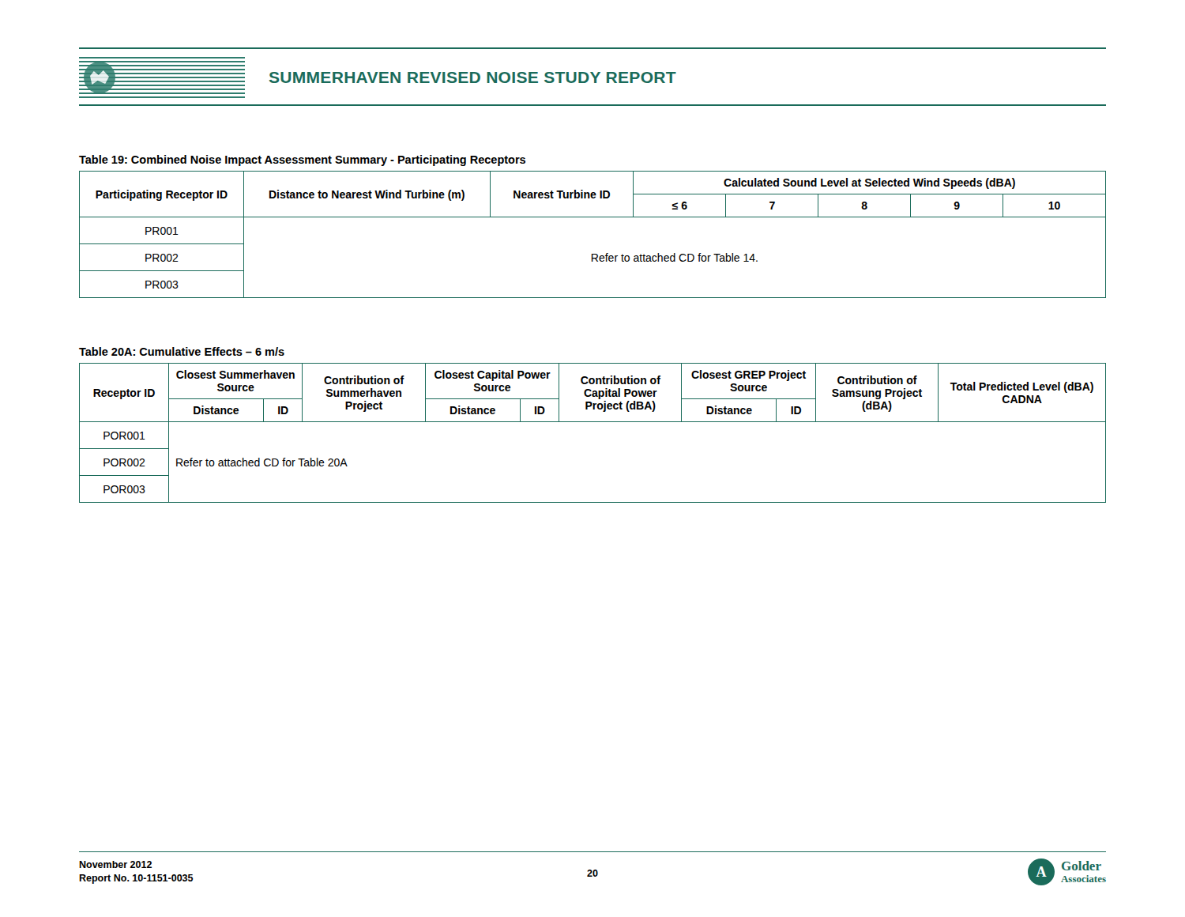SUMMERHAVEN REVISED NOISE STUDY REPORT
Table 19: Combined Noise Impact Assessment Summary - Participating Receptors
| Participating Receptor ID | Distance to Nearest Wind Turbine (m) | Nearest Turbine ID | Calculated Sound Level at Selected Wind Speeds (dBA) |
| --- | --- | --- | --- |
| ≤ 6 | 7 | 8 | 9 | 10 |
| PR001 | Refer to attached CD for Table 14. |
| PR002 |
| PR003 |
Table 20A: Cumulative Effects – 6 m/s
| Receptor ID | Closest Summerhaven Source | Contribution of Summerhaven Project | Closest Capital Power Source | Contribution of Capital Power Project (dBA) | Closest GREP Project Source | Contribution of Samsung Project (dBA) | Total Predicted Level (dBA) CADNA |
| --- | --- | --- | --- | --- | --- | --- | --- |
| Distance | ID | Distance | ID | Distance | ID |
| POR001 | Refer to attached CD for Table 20A |
| POR002 |
| POR003 |
November 2012
Report No. 10-1151-0035
20
A
Golder Associates